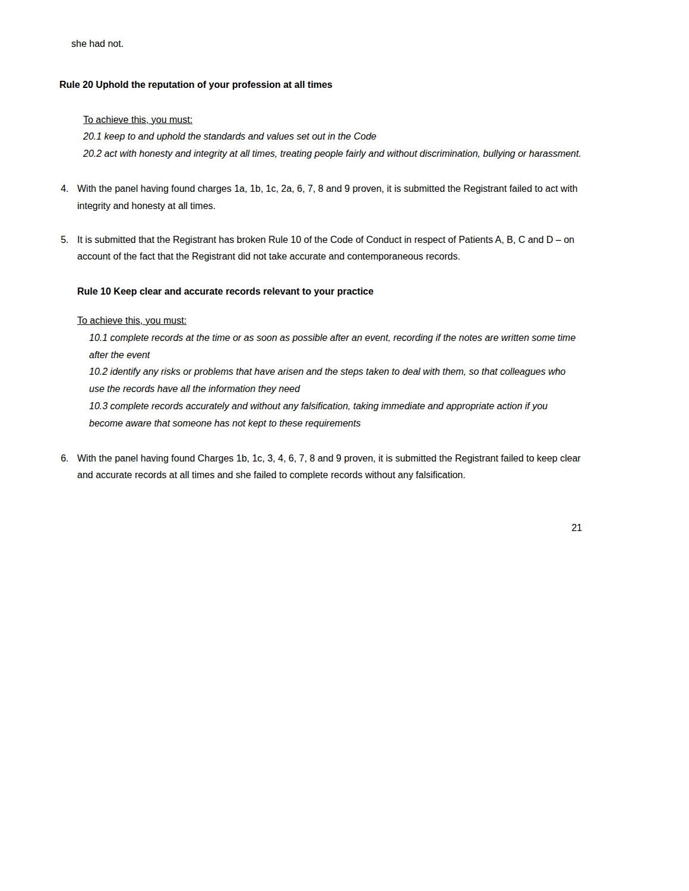she had not.
Rule 20 Uphold the reputation of your profession at all times
To achieve this, you must:
20.1 keep to and uphold the standards and values set out in the Code
20.2 act with honesty and integrity at all times, treating people fairly and without discrimination, bullying or harassment.
With the panel having found charges 1a, 1b, 1c, 2a, 6, 7, 8 and 9 proven, it is submitted the Registrant failed to act with integrity and honesty at all times.
It is submitted that the Registrant has broken Rule 10 of the Code of Conduct in respect of Patients A, B, C and D – on account of the fact that the Registrant did not take accurate and contemporaneous records.
Rule 10 Keep clear and accurate records relevant to your practice
To achieve this, you must:
10.1 complete records at the time or as soon as possible after an event, recording if the notes are written some time after the event
10.2 identify any risks or problems that have arisen and the steps taken to deal with them, so that colleagues who use the records have all the information they need
10.3 complete records accurately and without any falsification, taking immediate and appropriate action if you become aware that someone has not kept to these requirements
With the panel having found Charges 1b, 1c, 3, 4, 6, 7, 8 and 9 proven, it is submitted the Registrant failed to keep clear and accurate records at all times and she failed to complete records without any falsification.
21